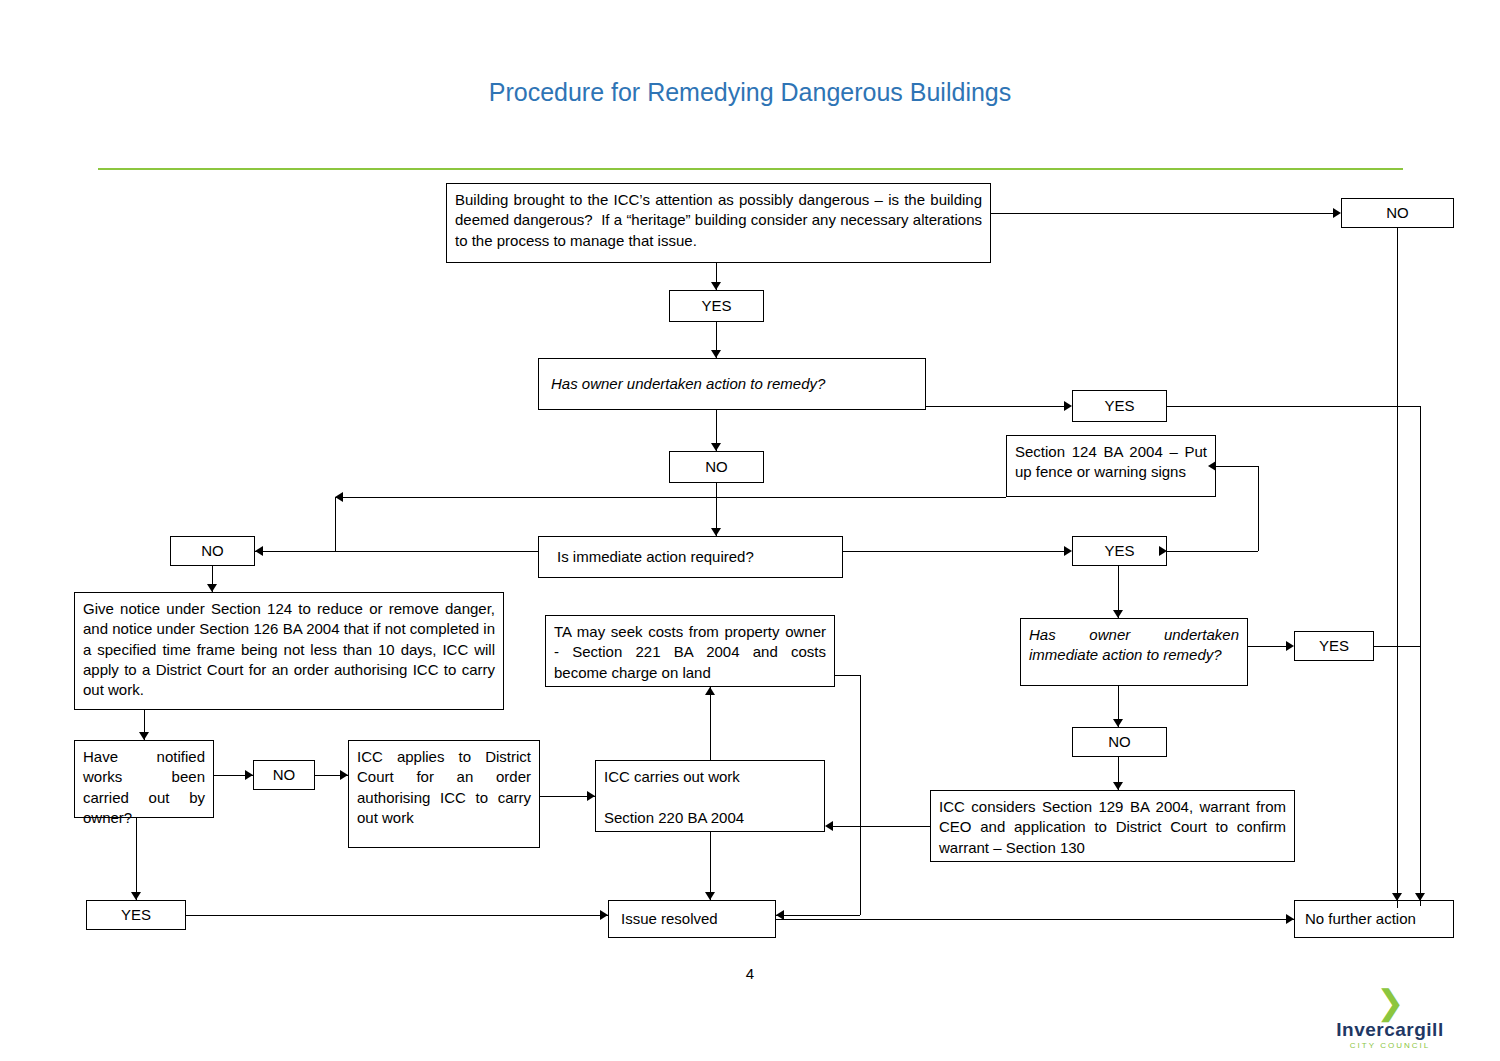Procedure for Remedying Dangerous Buildings
Building brought to the ICC’s attention as possibly dangerous – is the building deemed dangerous? If a “heritage” building consider any necessary alterations to the process to manage that issue.
NO
YES
Has owner undertaken action to remedy?
YES
Section 124 BA 2004 – Put up fence or warning signs
NO
Is immediate action required?
NO
YES
Give notice under Section 124 to reduce or remove danger, and notice under Section 126 BA 2004 that if not completed in a specified time frame being not less than 10 days, ICC will apply to a District Court for an order authorising ICC to carry out work.
TA may seek costs from property owner - Section 221 BA 2004 and costs become charge on land
Has owner undertaken immediate action to remedy?
YES
NO
Have notified works been carried out by owner?
NO
ICC applies to District Court for an order authorising ICC to carry out work
ICC carries out work
Section 220 BA 2004
ICC considers Section 129 BA 2004, warrant from CEO and application to District Court to confirm warrant – Section 130
YES
Issue resolved
No further action
4
❯
Invercargill
CITY COUNCIL